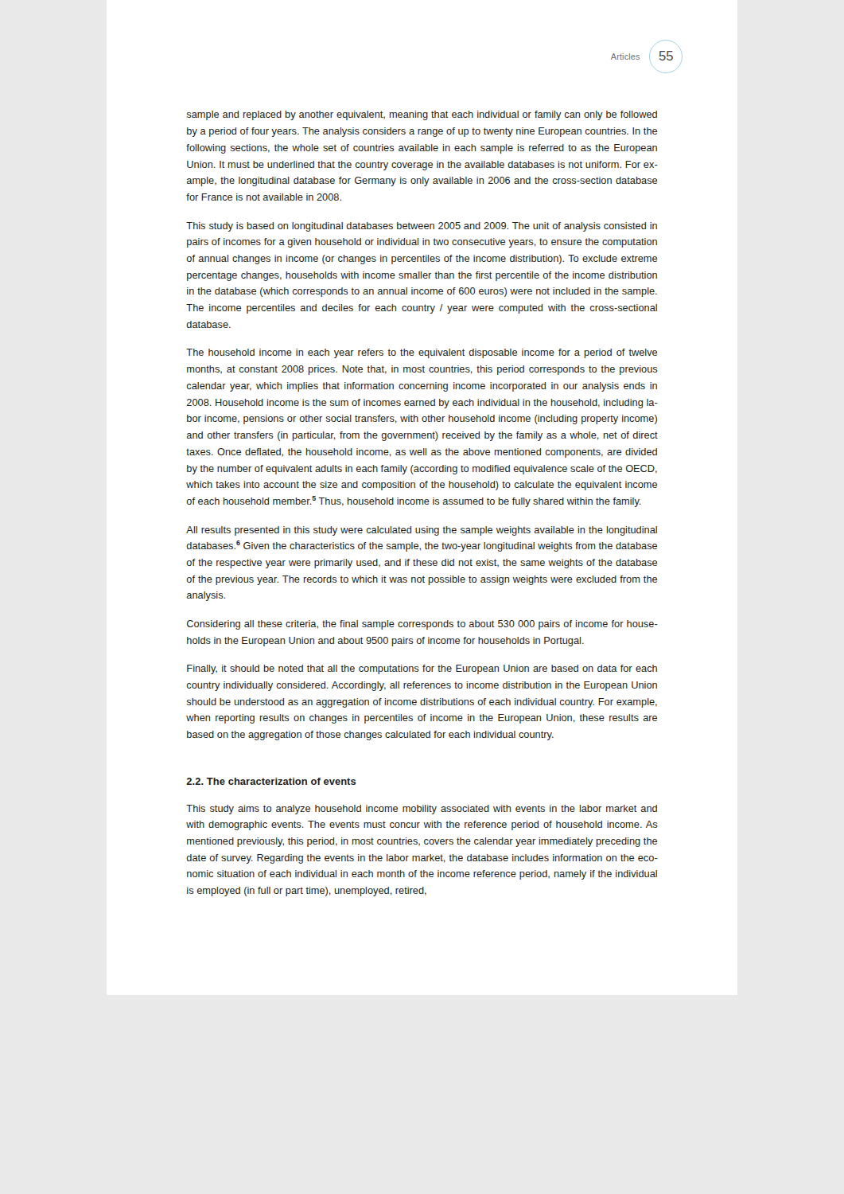Articles 55
sample and replaced by another equivalent, meaning that each individual or family can only be followed by a period of four years. The analysis considers a range of up to twenty nine European countries. In the following sections, the whole set of countries available in each sample is referred to as the European Union. It must be underlined that the country coverage in the available databases is not uniform. For example, the longitudinal database for Germany is only available in 2006 and the cross-section database for France is not available in 2008.
This study is based on longitudinal databases between 2005 and 2009. The unit of analysis consisted in pairs of incomes for a given household or individual in two consecutive years, to ensure the computation of annual changes in income (or changes in percentiles of the income distribution). To exclude extreme percentage changes, households with income smaller than the first percentile of the income distribution in the database (which corresponds to an annual income of 600 euros) were not included in the sample. The income percentiles and deciles for each country / year were computed with the cross-sectional database.
The household income in each year refers to the equivalent disposable income for a period of twelve months, at constant 2008 prices. Note that, in most countries, this period corresponds to the previous calendar year, which implies that information concerning income incorporated in our analysis ends in 2008. Household income is the sum of incomes earned by each individual in the household, including labor income, pensions or other social transfers, with other household income (including property income) and other transfers (in particular, from the government) received by the family as a whole, net of direct taxes. Once deflated, the household income, as well as the above mentioned components, are divided by the number of equivalent adults in each family (according to modified equivalence scale of the OECD, which takes into account the size and composition of the household) to calculate the equivalent income of each household member.5 Thus, household income is assumed to be fully shared within the family.
All results presented in this study were calculated using the sample weights available in the longitudinal databases.6 Given the characteristics of the sample, the two-year longitudinal weights from the database of the respective year were primarily used, and if these did not exist, the same weights of the database of the previous year. The records to which it was not possible to assign weights were excluded from the analysis.
Considering all these criteria, the final sample corresponds to about 530 000 pairs of income for households in the European Union and about 9500 pairs of income for households in Portugal.
Finally, it should be noted that all the computations for the European Union are based on data for each country individually considered. Accordingly, all references to income distribution in the European Union should be understood as an aggregation of income distributions of each individual country. For example, when reporting results on changes in percentiles of income in the European Union, these results are based on the aggregation of those changes calculated for each individual country.
2.2. The characterization of events
This study aims to analyze household income mobility associated with events in the labor market and with demographic events. The events must concur with the reference period of household income. As mentioned previously, this period, in most countries, covers the calendar year immediately preceding the date of survey. Regarding the events in the labor market, the database includes information on the economic situation of each individual in each month of the income reference period, namely if the individual is employed (in full or part time), unemployed, retired,